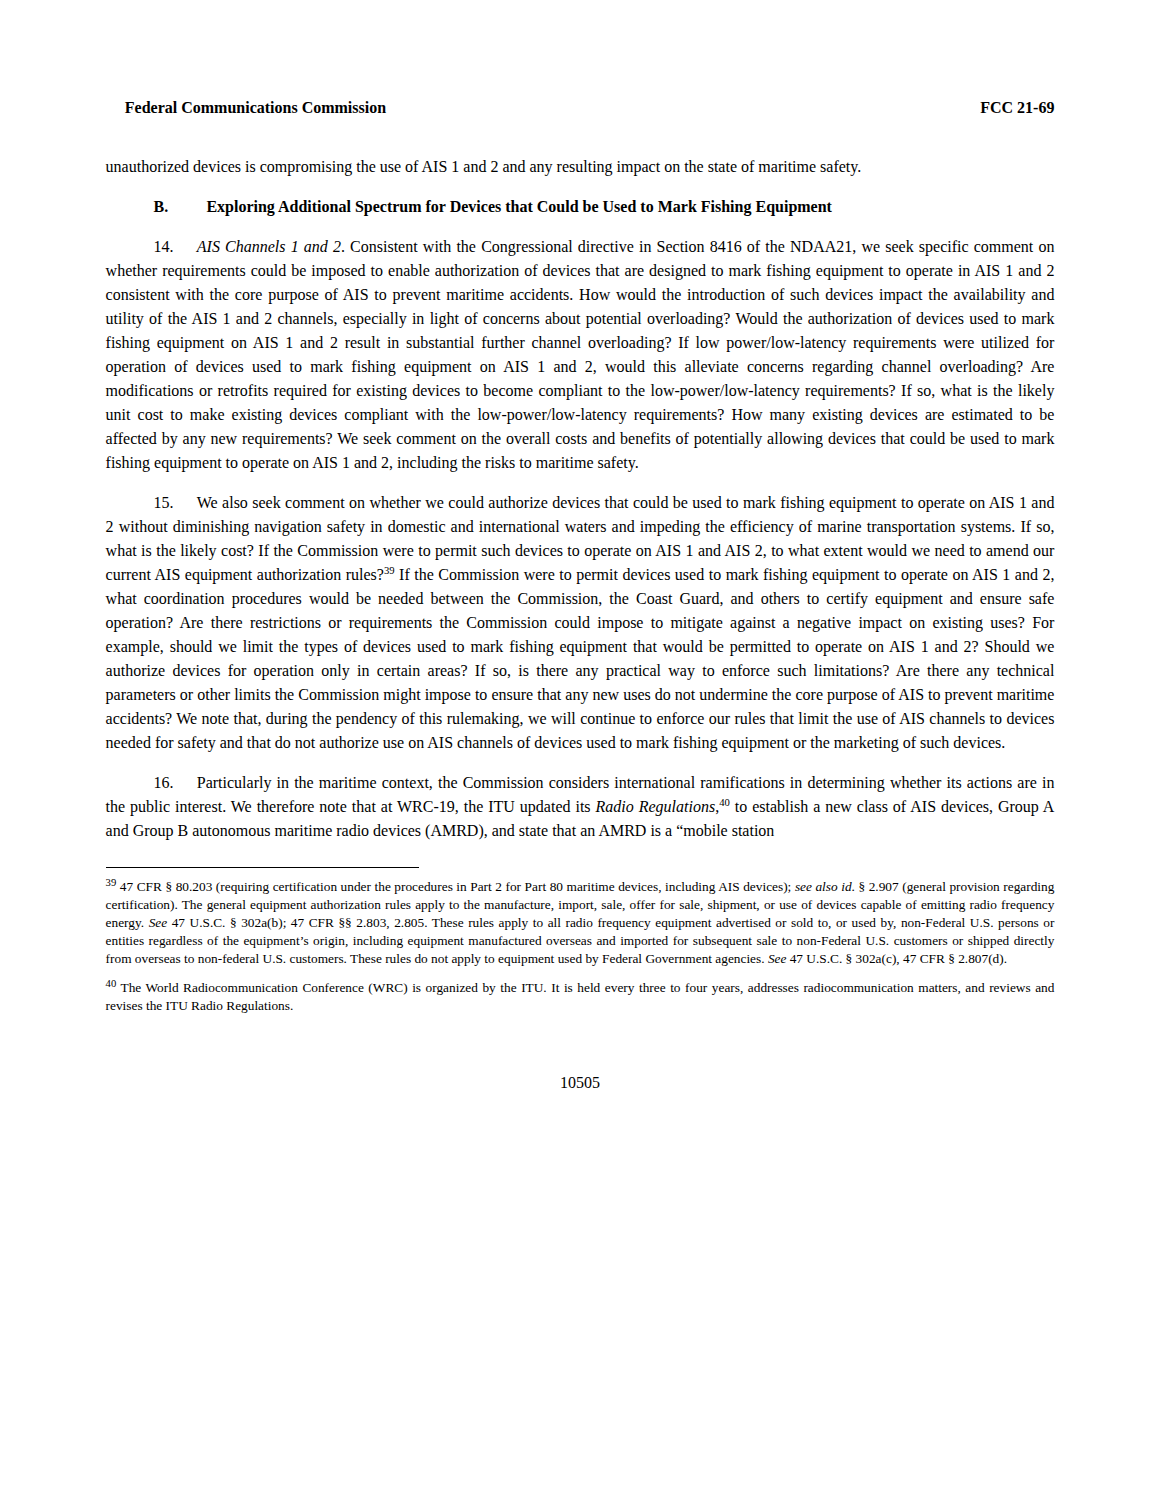Federal Communications Commission FCC 21-69
unauthorized devices is compromising the use of AIS 1 and 2 and any resulting impact on the state of maritime safety.
B. Exploring Additional Spectrum for Devices that Could be Used to Mark Fishing Equipment
14. AIS Channels 1 and 2. Consistent with the Congressional directive in Section 8416 of the NDAA21, we seek specific comment on whether requirements could be imposed to enable authorization of devices that are designed to mark fishing equipment to operate in AIS 1 and 2 consistent with the core purpose of AIS to prevent maritime accidents. How would the introduction of such devices impact the availability and utility of the AIS 1 and 2 channels, especially in light of concerns about potential overloading? Would the authorization of devices used to mark fishing equipment on AIS 1 and 2 result in substantial further channel overloading? If low power/low-latency requirements were utilized for operation of devices used to mark fishing equipment on AIS 1 and 2, would this alleviate concerns regarding channel overloading? Are modifications or retrofits required for existing devices to become compliant to the low-power/low-latency requirements? If so, what is the likely unit cost to make existing devices compliant with the low-power/low-latency requirements? How many existing devices are estimated to be affected by any new requirements? We seek comment on the overall costs and benefits of potentially allowing devices that could be used to mark fishing equipment to operate on AIS 1 and 2, including the risks to maritime safety.
15. We also seek comment on whether we could authorize devices that could be used to mark fishing equipment to operate on AIS 1 and 2 without diminishing navigation safety in domestic and international waters and impeding the efficiency of marine transportation systems. If so, what is the likely cost? If the Commission were to permit such devices to operate on AIS 1 and AIS 2, to what extent would we need to amend our current AIS equipment authorization rules?39 If the Commission were to permit devices used to mark fishing equipment to operate on AIS 1 and 2, what coordination procedures would be needed between the Commission, the Coast Guard, and others to certify equipment and ensure safe operation? Are there restrictions or requirements the Commission could impose to mitigate against a negative impact on existing uses? For example, should we limit the types of devices used to mark fishing equipment that would be permitted to operate on AIS 1 and 2? Should we authorize devices for operation only in certain areas? If so, is there any practical way to enforce such limitations? Are there any technical parameters or other limits the Commission might impose to ensure that any new uses do not undermine the core purpose of AIS to prevent maritime accidents? We note that, during the pendency of this rulemaking, we will continue to enforce our rules that limit the use of AIS channels to devices needed for safety and that do not authorize use on AIS channels of devices used to mark fishing equipment or the marketing of such devices.
16. Particularly in the maritime context, the Commission considers international ramifications in determining whether its actions are in the public interest. We therefore note that at WRC-19, the ITU updated its Radio Regulations,40 to establish a new class of AIS devices, Group A and Group B autonomous maritime radio devices (AMRD), and state that an AMRD is a “mobile station
39 47 CFR § 80.203 (requiring certification under the procedures in Part 2 for Part 80 maritime devices, including AIS devices); see also id. § 2.907 (general provision regarding certification). The general equipment authorization rules apply to the manufacture, import, sale, offer for sale, shipment, or use of devices capable of emitting radio frequency energy. See 47 U.S.C. § 302a(b); 47 CFR §§ 2.803, 2.805. These rules apply to all radio frequency equipment advertised or sold to, or used by, non-Federal U.S. persons or entities regardless of the equipment’s origin, including equipment manufactured overseas and imported for subsequent sale to non-Federal U.S. customers or shipped directly from overseas to non-federal U.S. customers. These rules do not apply to equipment used by Federal Government agencies. See 47 U.S.C. § 302a(c), 47 CFR § 2.807(d).
40 The World Radiocommunication Conference (WRC) is organized by the ITU. It is held every three to four years, addresses radiocommunication matters, and reviews and revises the ITU Radio Regulations.
10505